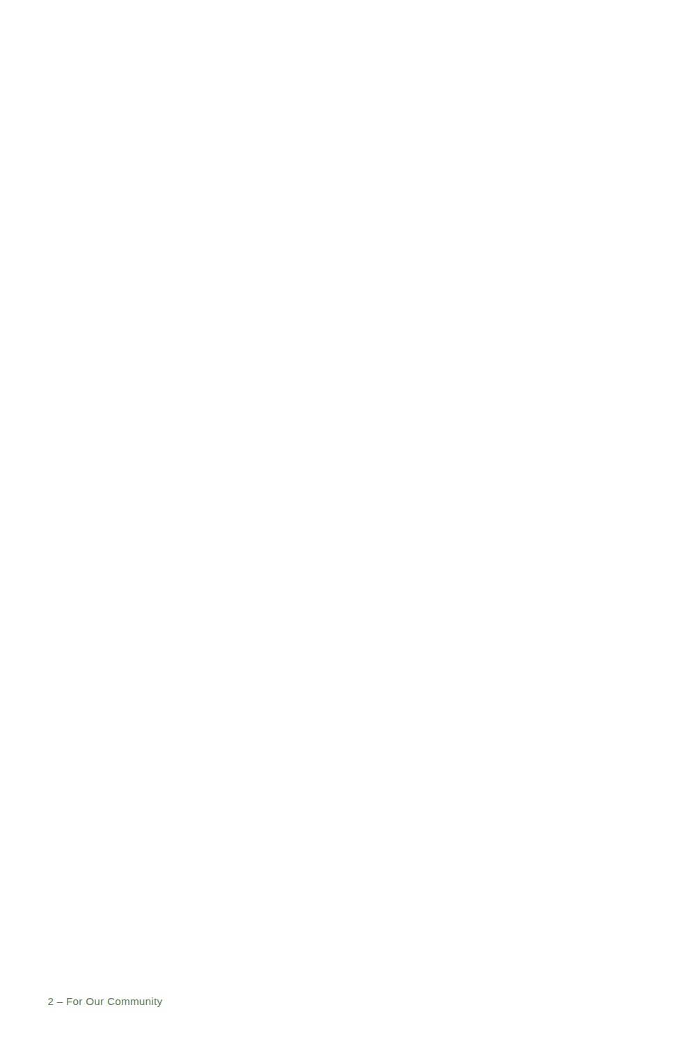2 – For Our Community